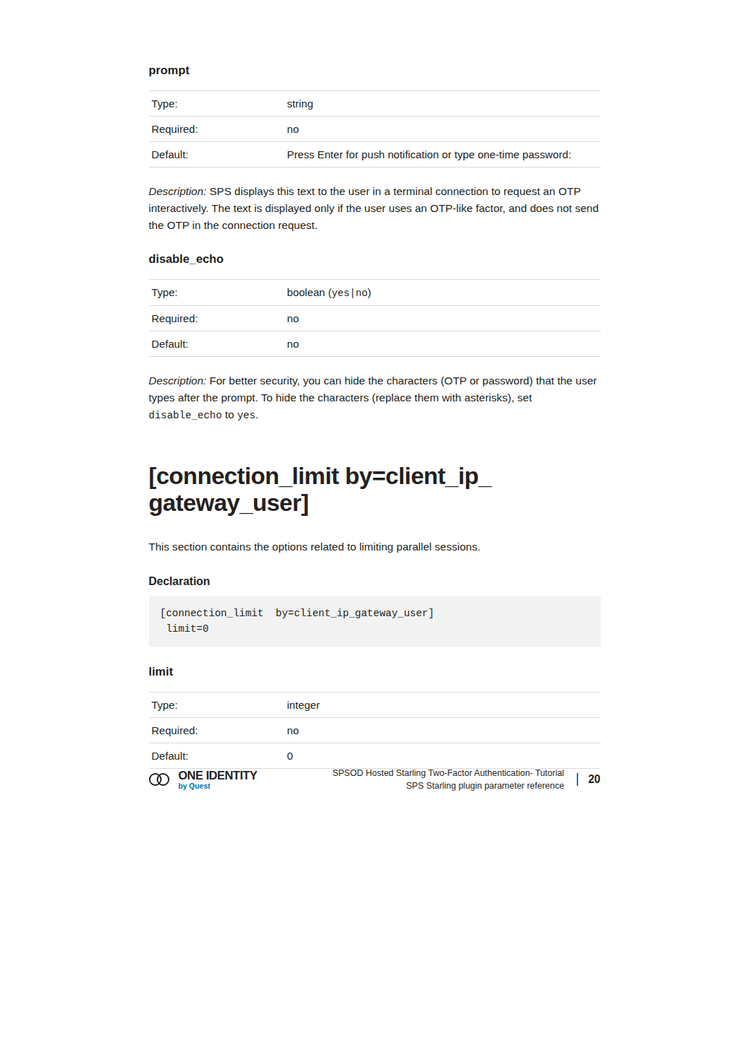prompt
| Type: | string |
| Required: | no |
| Default: | Press Enter for push notification or type one-time password: |
Description: SPS displays this text to the user in a terminal connection to request an OTP interactively. The text is displayed only if the user uses an OTP-like factor, and does not send the OTP in the connection request.
disable_echo
| Type: | boolean ( yes/no ) |
| Required: | no |
| Default: | no |
Description: For better security, you can hide the characters (OTP or password) that the user types after the prompt. To hide the characters (replace them with asterisks), set disable_echo to yes.
[connection_limit by=client_ip_
gateway_user]
This section contains the options related to limiting parallel sessions.
Declaration
[connection_limit  by=client_ip_gateway_user]
 limit=0
limit
| Type: | integer |
| Required: | no |
| Default: | 0 |
ONE IDENTITY by Quest
SPSOD Hosted Starling Two-Factor Authentication- Tutorial
SPS Starling plugin parameter reference
20